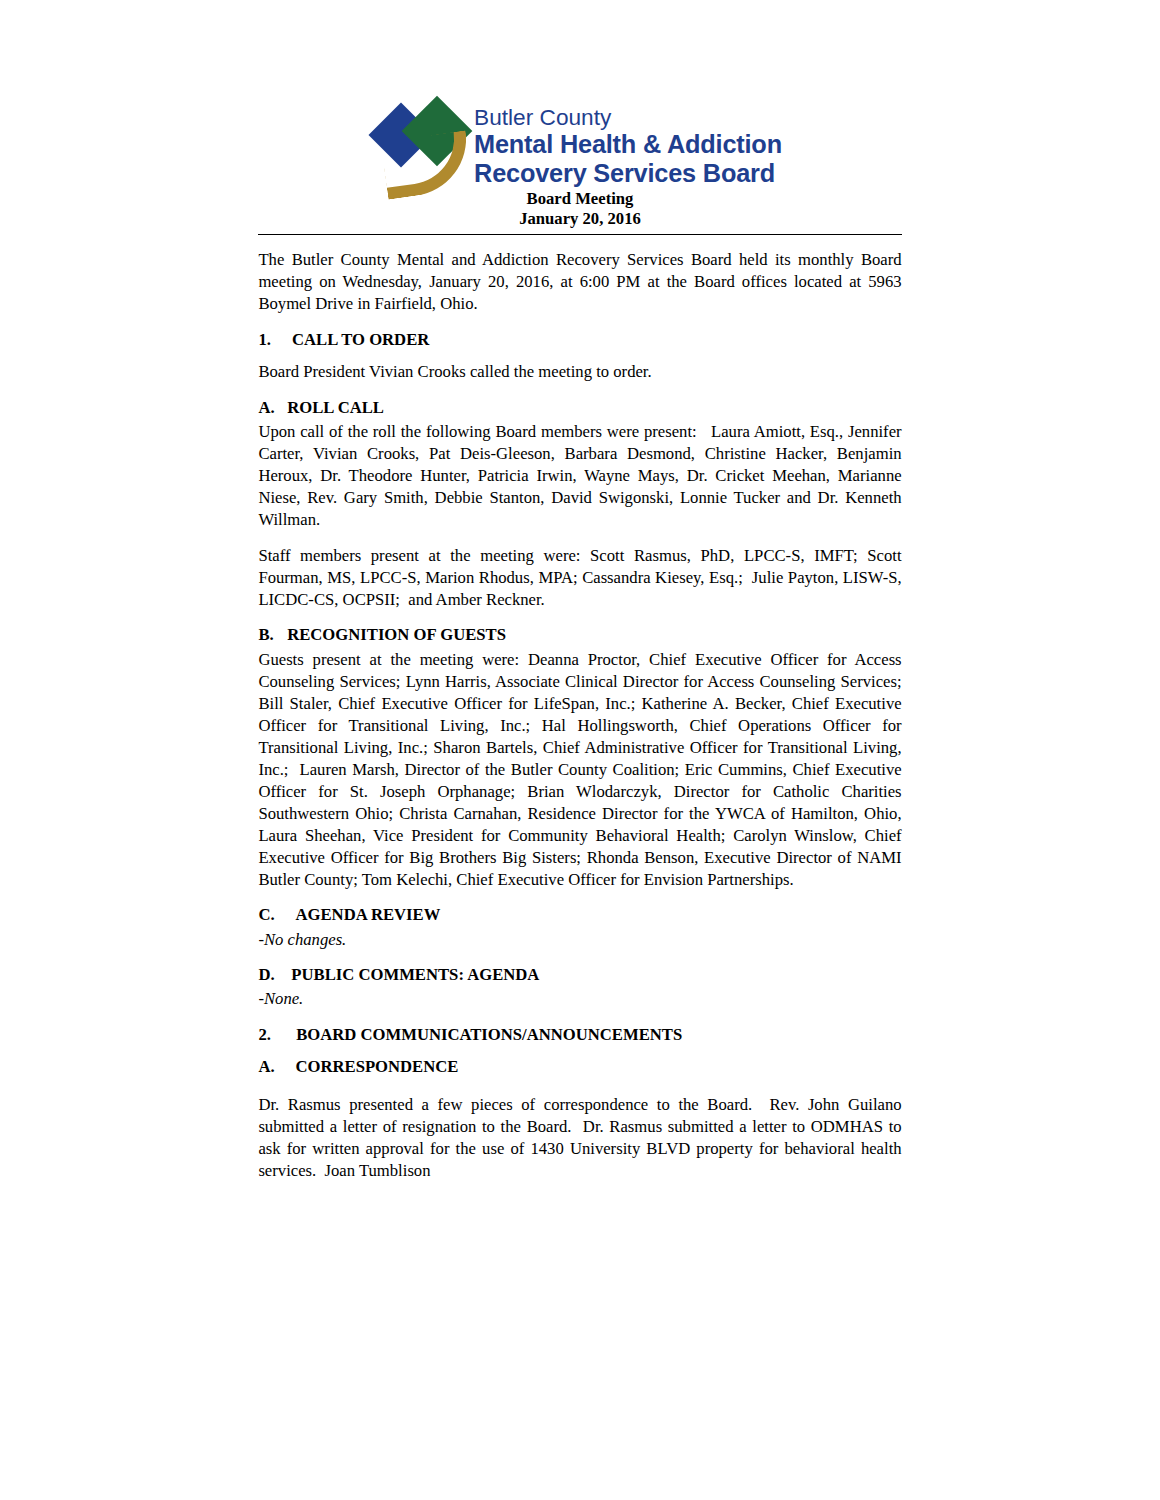Butler County
Mental Health & Addiction
Recovery Services Board
Board Meeting
January 20, 2016
The Butler County Mental and Addiction Recovery Services Board held its monthly Board meeting on Wednesday, January 20, 2016, at 6:00 PM at the Board offices located at 5963 Boymel Drive in Fairfield, Ohio.
1. CALL TO ORDER
Board President Vivian Crooks called the meeting to order.
A. ROLL CALL
Upon call of the roll the following Board members were present: Laura Amiott, Esq., Jennifer Carter, Vivian Crooks, Pat Deis-Gleeson, Barbara Desmond, Christine Hacker, Benjamin Heroux, Dr. Theodore Hunter, Patricia Irwin, Wayne Mays, Dr. Cricket Meehan, Marianne Niese, Rev. Gary Smith, Debbie Stanton, David Swigonski, Lonnie Tucker and Dr. Kenneth Willman.
Staff members present at the meeting were: Scott Rasmus, PhD, LPCC-S, IMFT; Scott Fourman, MS, LPCC-S, Marion Rhodus, MPA; Cassandra Kiesey, Esq.; Julie Payton, LISW-S, LICDC-CS, OCPSII; and Amber Reckner.
B. RECOGNITION OF GUESTS
Guests present at the meeting were: Deanna Proctor, Chief Executive Officer for Access Counseling Services; Lynn Harris, Associate Clinical Director for Access Counseling Services; Bill Staler, Chief Executive Officer for LifeSpan, Inc.; Katherine A. Becker, Chief Executive Officer for Transitional Living, Inc.; Hal Hollingsworth, Chief Operations Officer for Transitional Living, Inc.; Sharon Bartels, Chief Administrative Officer for Transitional Living, Inc.; Lauren Marsh, Director of the Butler County Coalition; Eric Cummins, Chief Executive Officer for St. Joseph Orphanage; Brian Wlodarczyk, Director for Catholic Charities Southwestern Ohio; Christa Carnahan, Residence Director for the YWCA of Hamilton, Ohio, Laura Sheehan, Vice President for Community Behavioral Health; Carolyn Winslow, Chief Executive Officer for Big Brothers Big Sisters; Rhonda Benson, Executive Director of NAMI Butler County; Tom Kelechi, Chief Executive Officer for Envision Partnerships.
C. AGENDA REVIEW
-No changes.
D. PUBLIC COMMENTS: AGENDA
-None.
2. BOARD COMMUNICATIONS/ANNOUNCEMENTS
A. CORRESPONDENCE
Dr. Rasmus presented a few pieces of correspondence to the Board. Rev. John Guilano submitted a letter of resignation to the Board. Dr. Rasmus submitted a letter to ODMHAS to ask for written approval for the use of 1430 University BLVD property for behavioral health services. Joan Tumblison